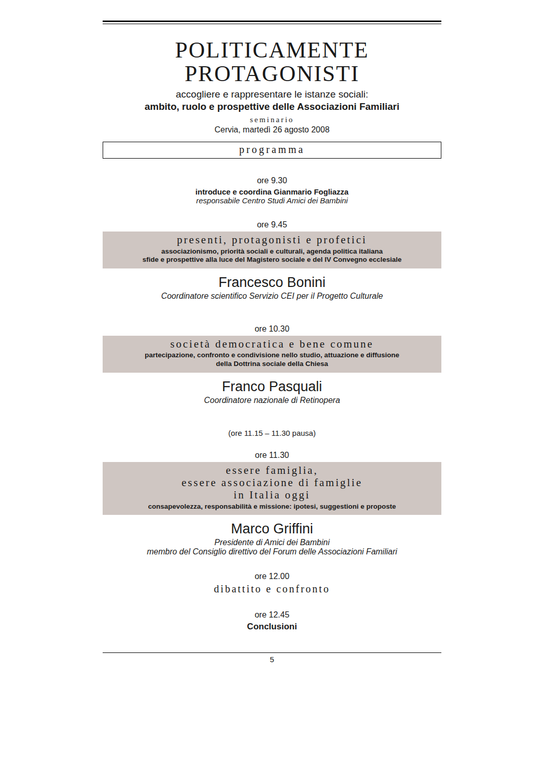POLITICAMENTE
PROTAGONISTI
accogliere e rappresentare le istanze sociali:
ambito, ruolo e prospettive delle Associazioni Familiari
seminario
Cervia, martedì 26 agosto 2008
programma
ore 9.30
introduce e coordina Gianmario Fogliazza
responsabile Centro Studi Amici dei Bambini
ore 9.45
presenti, protagonisti e profetici
associazionismo, priorità sociali e culturali, agenda politica italiana
sfide e prospettive alla luce del Magistero sociale e del IV Convegno ecclesiale
Francesco Bonini
Coordinatore scientifico Servizio CEI per il Progetto Culturale
ore 10.30
società democratica e bene comune
partecipazione, confronto e condivisione nello studio, attuazione e diffusione
della Dottrina sociale della Chiesa
Franco Pasquali
Coordinatore nazionale di Retinopera
(ore 11.15 – 11.30 pausa)
ore 11.30
essere famiglia,
essere associazione di famiglie
in Italia oggi
consapevolezza, responsabilità e missione: ipotesi, suggestioni e proposte
Marco Griffini
Presidente di Amici dei Bambini
membro del Consiglio direttivo del Forum delle Associazioni Familiari
ore 12.00
dibattito e confronto
ore 12.45
Conclusioni
5